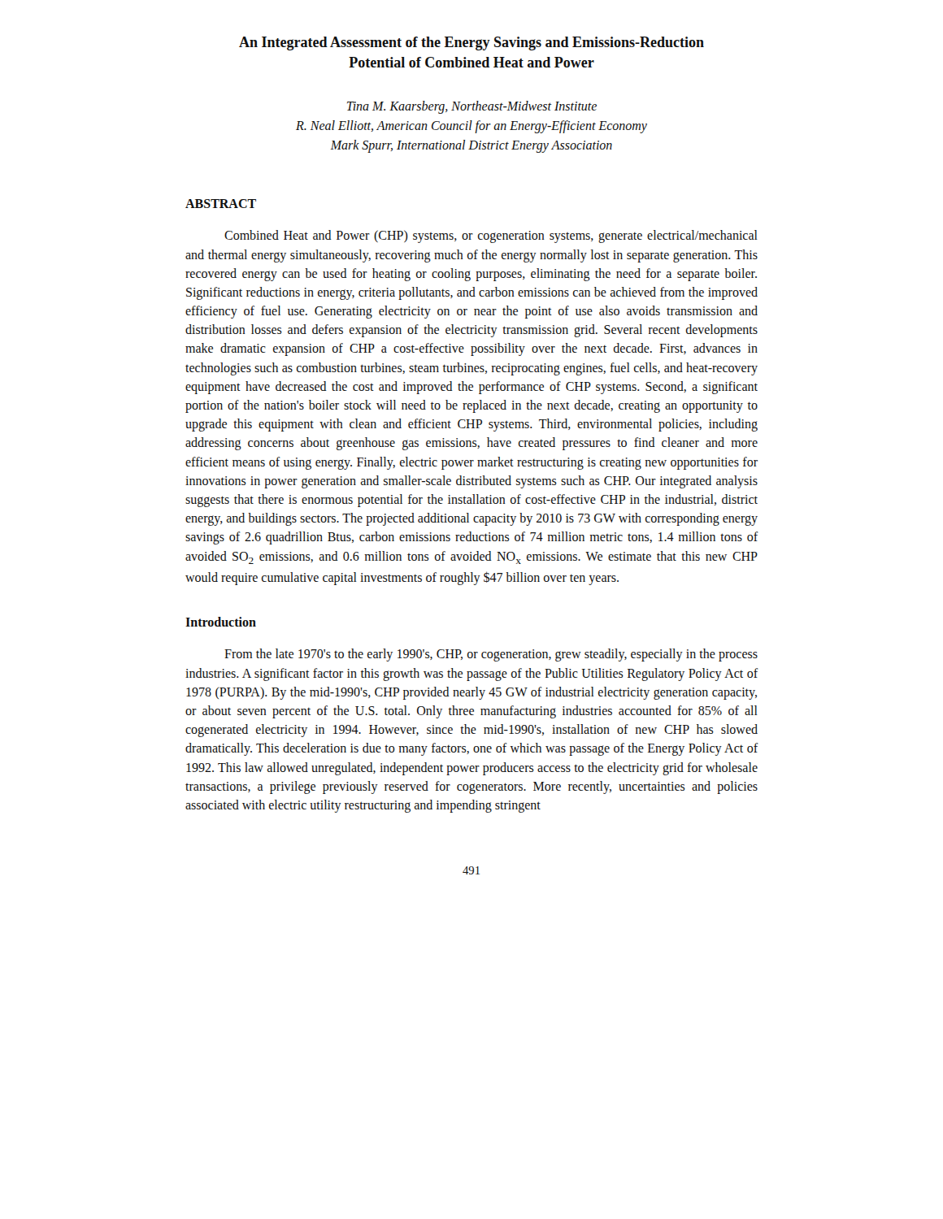An Integrated Assessment of the Energy Savings and Emissions-Reduction
Potential of Combined Heat and Power
Tina M. Kaarsberg, Northeast-Midwest Institute
R. Neal Elliott, American Council for an Energy-Efficient Economy
Mark Spurr, International District Energy Association
Abstract
Combined Heat and Power (CHP) systems, or cogeneration systems, generate electrical/mechanical and thermal energy simultaneously, recovering much of the energy normally lost in separate generation. This recovered energy can be used for heating or cooling purposes, eliminating the need for a separate boiler. Significant reductions in energy, criteria pollutants, and carbon emissions can be achieved from the improved efficiency of fuel use. Generating electricity on or near the point of use also avoids transmission and distribution losses and defers expansion of the electricity transmission grid. Several recent developments make dramatic expansion of CHP a cost-effective possibility over the next decade. First, advances in technologies such as combustion turbines, steam turbines, reciprocating engines, fuel cells, and heat-recovery equipment have decreased the cost and improved the performance of CHP systems. Second, a significant portion of the nation's boiler stock will need to be replaced in the next decade, creating an opportunity to upgrade this equipment with clean and efficient CHP systems. Third, environmental policies, including addressing concerns about greenhouse gas emissions, have created pressures to find cleaner and more efficient means of using energy. Finally, electric power market restructuring is creating new opportunities for innovations in power generation and smaller-scale distributed systems such as CHP. Our integrated analysis suggests that there is enormous potential for the installation of cost-effective CHP in the industrial, district energy, and buildings sectors. The projected additional capacity by 2010 is 73 GW with corresponding energy savings of 2.6 quadrillion Btus, carbon emissions reductions of 74 million metric tons, 1.4 million tons of avoided SO2 emissions, and 0.6 million tons of avoided NOx emissions. We estimate that this new CHP would require cumulative capital investments of roughly $47 billion over ten years.
Introduction
From the late 1970's to the early 1990's, CHP, or cogeneration, grew steadily, especially in the process industries. A significant factor in this growth was the passage of the Public Utilities Regulatory Policy Act of 1978 (PURPA). By the mid-1990's, CHP provided nearly 45 GW of industrial electricity generation capacity, or about seven percent of the U.S. total. Only three manufacturing industries accounted for 85% of all cogenerated electricity in 1994. However, since the mid-1990's, installation of new CHP has slowed dramatically. This deceleration is due to many factors, one of which was passage of the Energy Policy Act of 1992. This law allowed unregulated, independent power producers access to the electricity grid for wholesale transactions, a privilege previously reserved for cogenerators. More recently, uncertainties and policies associated with electric utility restructuring and impending stringent
491